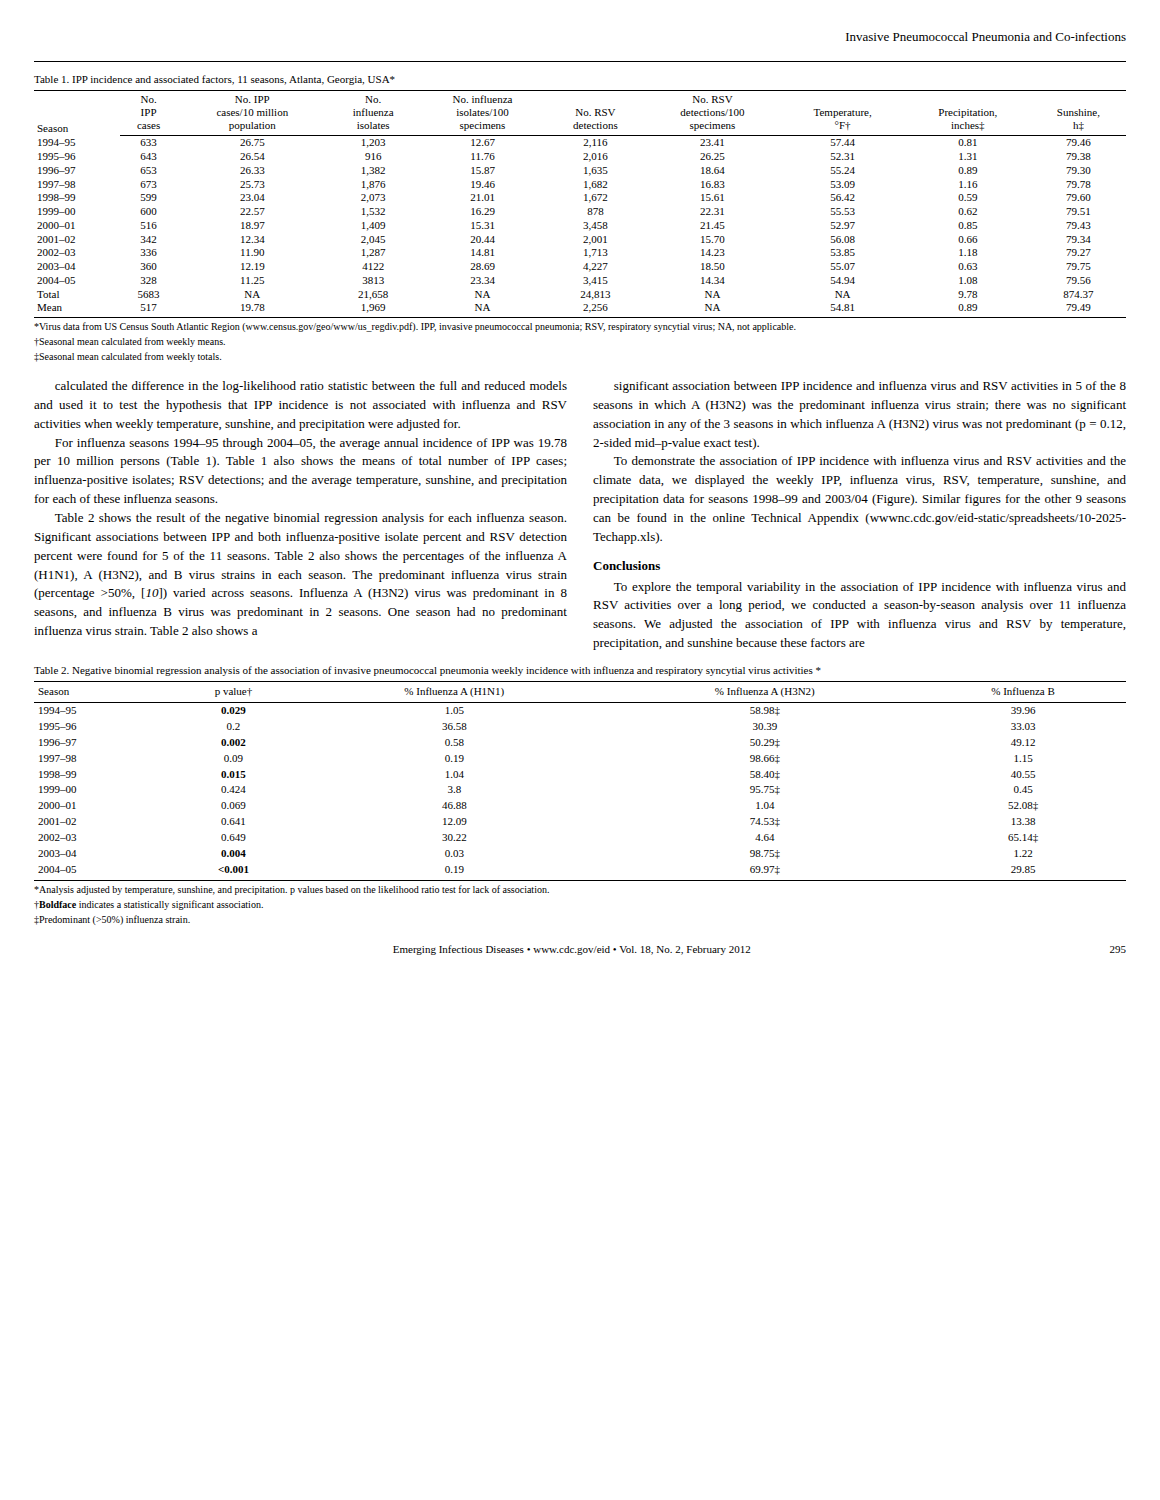Invasive Pneumococcal Pneumonia and Co-infections
Table 1. IPP incidence and associated factors, 11 seasons, Atlanta, Georgia, USA*
| Season | No. IPP cases | No. IPP cases/10 million population | No. influenza isolates | No. influenza isolates/100 specimens | No. RSV detections | No. RSV detections/100 specimens | Temperature, °F† | Precipitation, inches‡ | Sunshine, h‡ |
| --- | --- | --- | --- | --- | --- | --- | --- | --- | --- |
| 1994–95 | 633 | 26.75 | 1,203 | 12.67 | 2,116 | 23.41 | 57.44 | 0.81 | 79.46 |
| 1995–96 | 643 | 26.54 | 916 | 11.76 | 2,016 | 26.25 | 52.31 | 1.31 | 79.38 |
| 1996–97 | 653 | 26.33 | 1,382 | 15.87 | 1,635 | 18.64 | 55.24 | 0.89 | 79.30 |
| 1997–98 | 673 | 25.73 | 1,876 | 19.46 | 1,682 | 16.83 | 53.09 | 1.16 | 79.78 |
| 1998–99 | 599 | 23.04 | 2,073 | 21.01 | 1,672 | 15.61 | 56.42 | 0.59 | 79.60 |
| 1999–00 | 600 | 22.57 | 1,532 | 16.29 | 878 | 22.31 | 55.53 | 0.62 | 79.51 |
| 2000–01 | 516 | 18.97 | 1,409 | 15.31 | 3,458 | 21.45 | 52.97 | 0.85 | 79.43 |
| 2001–02 | 342 | 12.34 | 2,045 | 20.44 | 2,001 | 15.70 | 56.08 | 0.66 | 79.34 |
| 2002–03 | 336 | 11.90 | 1,287 | 14.81 | 1,713 | 14.23 | 53.85 | 1.18 | 79.27 |
| 2003–04 | 360 | 12.19 | 4122 | 28.69 | 4,227 | 18.50 | 55.07 | 0.63 | 79.75 |
| 2004–05 | 328 | 11.25 | 3813 | 23.34 | 3,415 | 14.34 | 54.94 | 1.08 | 79.56 |
| Total | 5683 | NA | 21,658 | NA | 24,813 | NA | NA | 9.78 | 874.37 |
| Mean | 517 | 19.78 | 1,969 | NA | 2,256 | NA | 54.81 | 0.89 | 79.49 |
*Virus data from US Census South Atlantic Region (www.census.gov/geo/www/us_regdiv.pdf). IPP, invasive pneumococcal pneumonia; RSV, respiratory syncytial virus; NA, not applicable.
†Seasonal mean calculated from weekly means.
‡Seasonal mean calculated from weekly totals.
calculated the difference in the log-likelihood ratio statistic between the full and reduced models and used it to test the hypothesis that IPP incidence is not associated with influenza and RSV activities when weekly temperature, sunshine, and precipitation were adjusted for.
For influenza seasons 1994–95 through 2004–05, the average annual incidence of IPP was 19.78 per 10 million persons (Table 1). Table 1 also shows the means of total number of IPP cases; influenza-positive isolates; RSV detections; and the average temperature, sunshine, and precipitation for each of these influenza seasons.
Table 2 shows the result of the negative binomial regression analysis for each influenza season. Significant associations between IPP and both influenza-positive isolate percent and RSV detection percent were found for 5 of the 11 seasons. Table 2 also shows the percentages of the influenza A (H1N1), A (H3N2), and B virus strains in each season. The predominant influenza virus strain (percentage >50%, [10]) varied across seasons. Influenza A (H3N2) virus was predominant in 8 seasons, and influenza B virus was predominant in 2 seasons. One season had no predominant influenza virus strain. Table 2 also shows a
significant association between IPP incidence and influenza virus and RSV activities in 5 of the 8 seasons in which A (H3N2) was the predominant influenza virus strain; there was no significant association in any of the 3 seasons in which influenza A (H3N2) virus was not predominant (p = 0.12, 2-sided mid–p-value exact test).
To demonstrate the association of IPP incidence with influenza virus and RSV activities and the climate data, we displayed the weekly IPP, influenza virus, RSV, temperature, sunshine, and precipitation data for seasons 1998–99 and 2003/04 (Figure). Similar figures for the other 9 seasons can be found in the online Technical Appendix (wwwnc.cdc.gov/eid-static/spreadsheets/10-2025-Techapp.xls).
Conclusions
To explore the temporal variability in the association of IPP incidence with influenza virus and RSV activities over a long period, we conducted a season-by-season analysis over 11 influenza seasons. We adjusted the association of IPP with influenza virus and RSV by temperature, precipitation, and sunshine because these factors are
Table 2. Negative binomial regression analysis of the association of invasive pneumococcal pneumonia weekly incidence with influenza and respiratory syncytial virus activities *
| Season | p value† | % Influenza A (H1N1) | % Influenza A (H3N2) | % Influenza B |
| --- | --- | --- | --- | --- |
| 1994–95 | 0.029 | 1.05 | 58.98‡ | 39.96 |
| 1995–96 | 0.2 | 36.58 | 30.39 | 33.03 |
| 1996–97 | 0.002 | 0.58 | 50.29‡ | 49.12 |
| 1997–98 | 0.09 | 0.19 | 98.66‡ | 1.15 |
| 1998–99 | 0.015 | 1.04 | 58.40‡ | 40.55 |
| 1999–00 | 0.424 | 3.8 | 95.75‡ | 0.45 |
| 2000–01 | 0.069 | 46.88 | 1.04 | 52.08‡ |
| 2001–02 | 0.641 | 12.09 | 74.53‡ | 13.38 |
| 2002–03 | 0.649 | 30.22 | 4.64 | 65.14‡ |
| 2003–04 | 0.004 | 0.03 | 98.75‡ | 1.22 |
| 2004–05 | <0.001 | 0.19 | 69.97‡ | 29.85 |
*Analysis adjusted by temperature, sunshine, and precipitation. p values based on the likelihood ratio test for lack of association.
†Boldface indicates a statistically significant association.
‡Predominant (>50%) influenza strain.
Emerging Infectious Diseases • www.cdc.gov/eid • Vol. 18, No. 2, February 2012 295